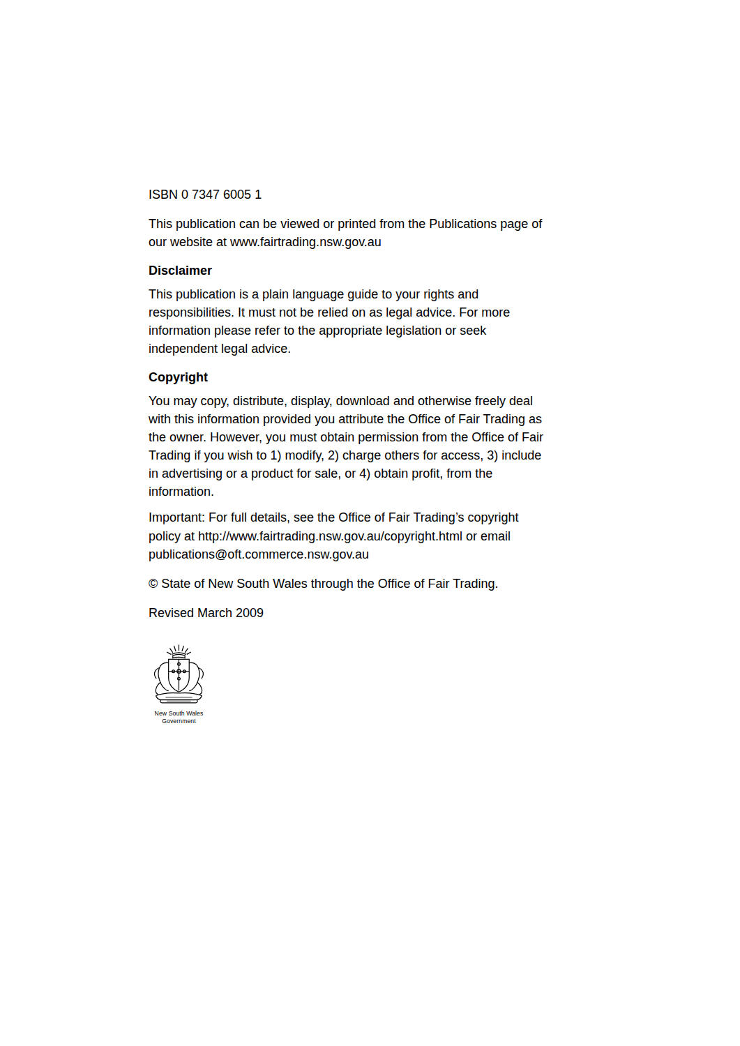ISBN 0 7347 6005 1
This publication can be viewed or printed from the Publications page of our website at www.fairtrading.nsw.gov.au
Disclaimer
This publication is a plain language guide to your rights and responsibilities. It must not be relied on as legal advice. For more information please refer to the appropriate legislation or seek independent legal advice.
Copyright
You may copy, distribute, display, download and otherwise freely deal with this information provided you attribute the Office of Fair Trading as the owner. However, you must obtain permission from the Office of Fair Trading if you wish to 1) modify, 2) charge others for access, 3) include in advertising or a product for sale, or 4) obtain profit, from the information.
Important: For full details, see the Office of Fair Trading’s copyright policy at http://www.fairtrading.nsw.gov.au/copyright.html or email publications@oft.commerce.nsw.gov.au
© State of New South Wales through the Office of Fair Trading.
Revised March 2009
New South Wales
Government